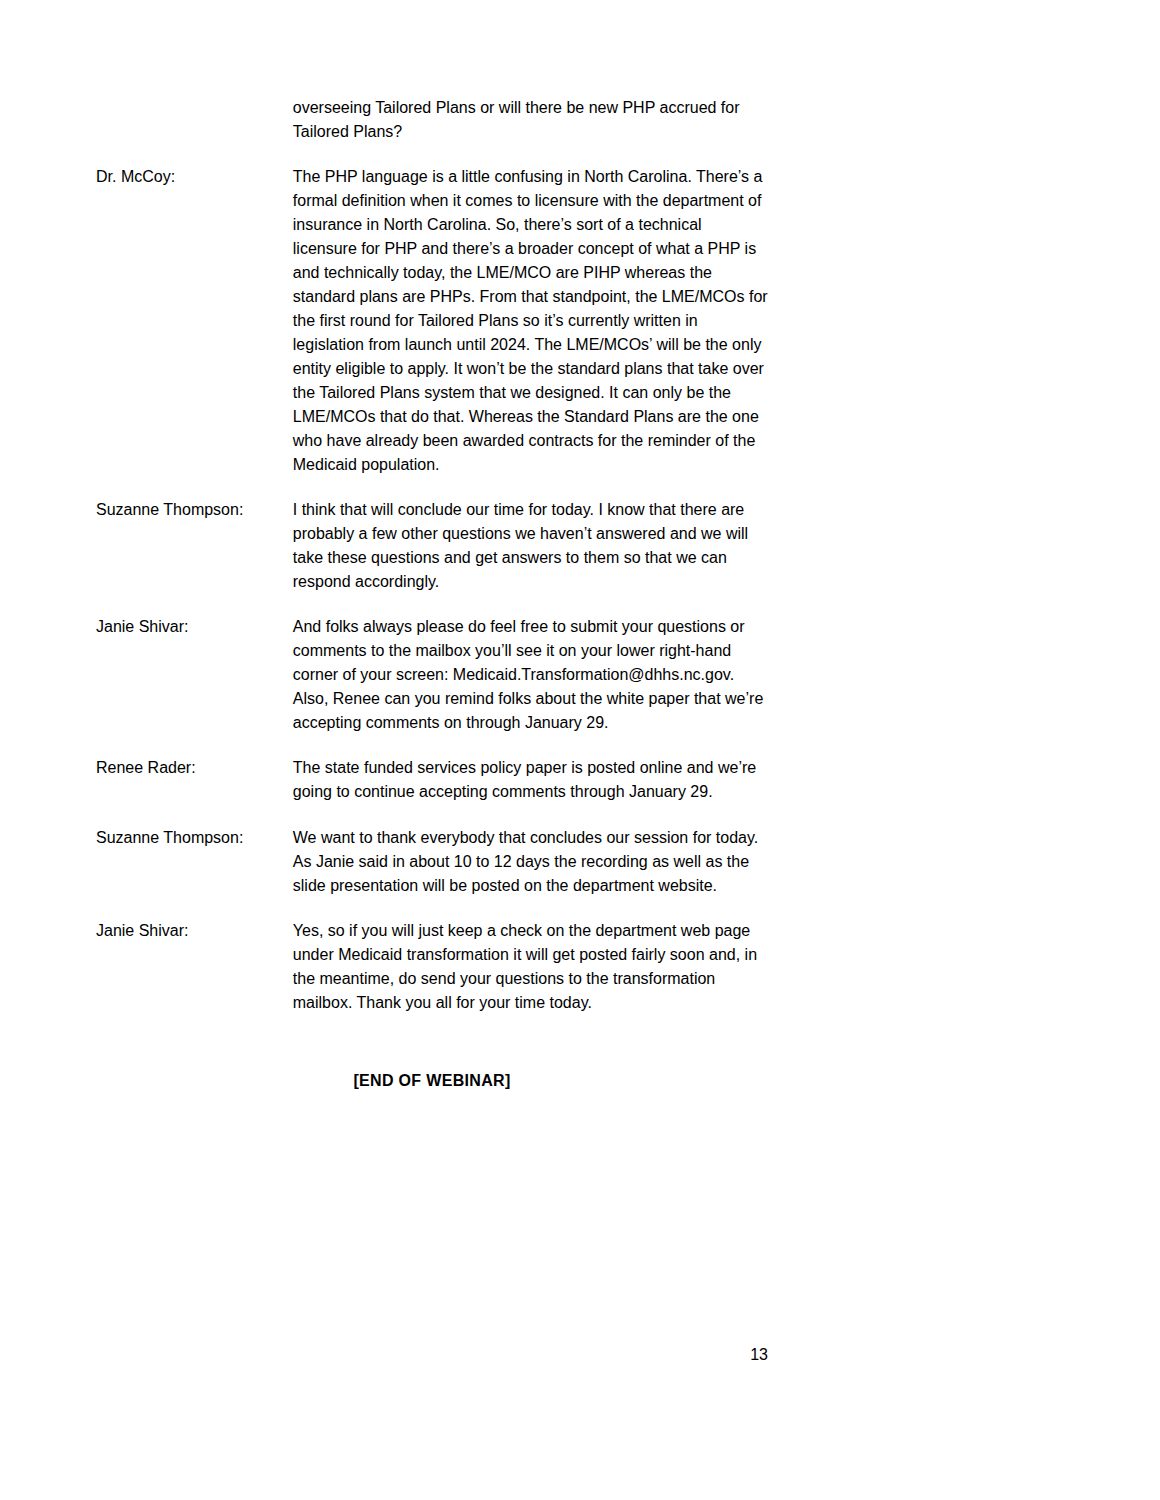| | overseeing Tailored Plans or will there be new PHP accrued for Tailored Plans? |
| Dr. McCoy: | The PHP language is a little confusing in North Carolina. There’s a formal definition when it comes to licensure with the department of insurance in North Carolina. So, there’s sort of a technical licensure for PHP and there’s a broader concept of what a PHP is and technically today, the LME/MCO are PIHP whereas the standard plans are PHPs. From that standpoint, the LME/MCOs for the first round for Tailored Plans so it’s currently written in legislation from launch until 2024. The LME/MCOs’ will be the only entity eligible to apply. It won’t be the standard plans that take over the Tailored Plans system that we designed. It can only be the LME/MCOs that do that. Whereas the Standard Plans are the one who have already been awarded contracts for the reminder of the Medicaid population. |
| Suzanne Thompson: | I think that will conclude our time for today. I know that there are probably a few other questions we haven’t answered and we will take these questions and get answers to them so that we can respond accordingly. |
| Janie Shivar: | And folks always please do feel free to submit your questions or comments to the mailbox you’ll see it on your lower right-hand corner of your screen: Medicaid.Transformation@dhhs.nc.gov. Also, Renee can you remind folks about the white paper that we’re accepting comments on through January 29. |
| Renee Rader: | The state funded services policy paper is posted online and we’re going to continue accepting comments through January 29. |
| Suzanne Thompson: | We want to thank everybody that concludes our session for today. As Janie said in about 10 to 12 days the recording as well as the slide presentation will be posted on the department website. |
| Janie Shivar: | Yes, so if you will just keep a check on the department web page under Medicaid transformation it will get posted fairly soon and, in the meantime, do send your questions to the transformation mailbox. Thank you all for your time today. |
[END OF WEBINAR]
13